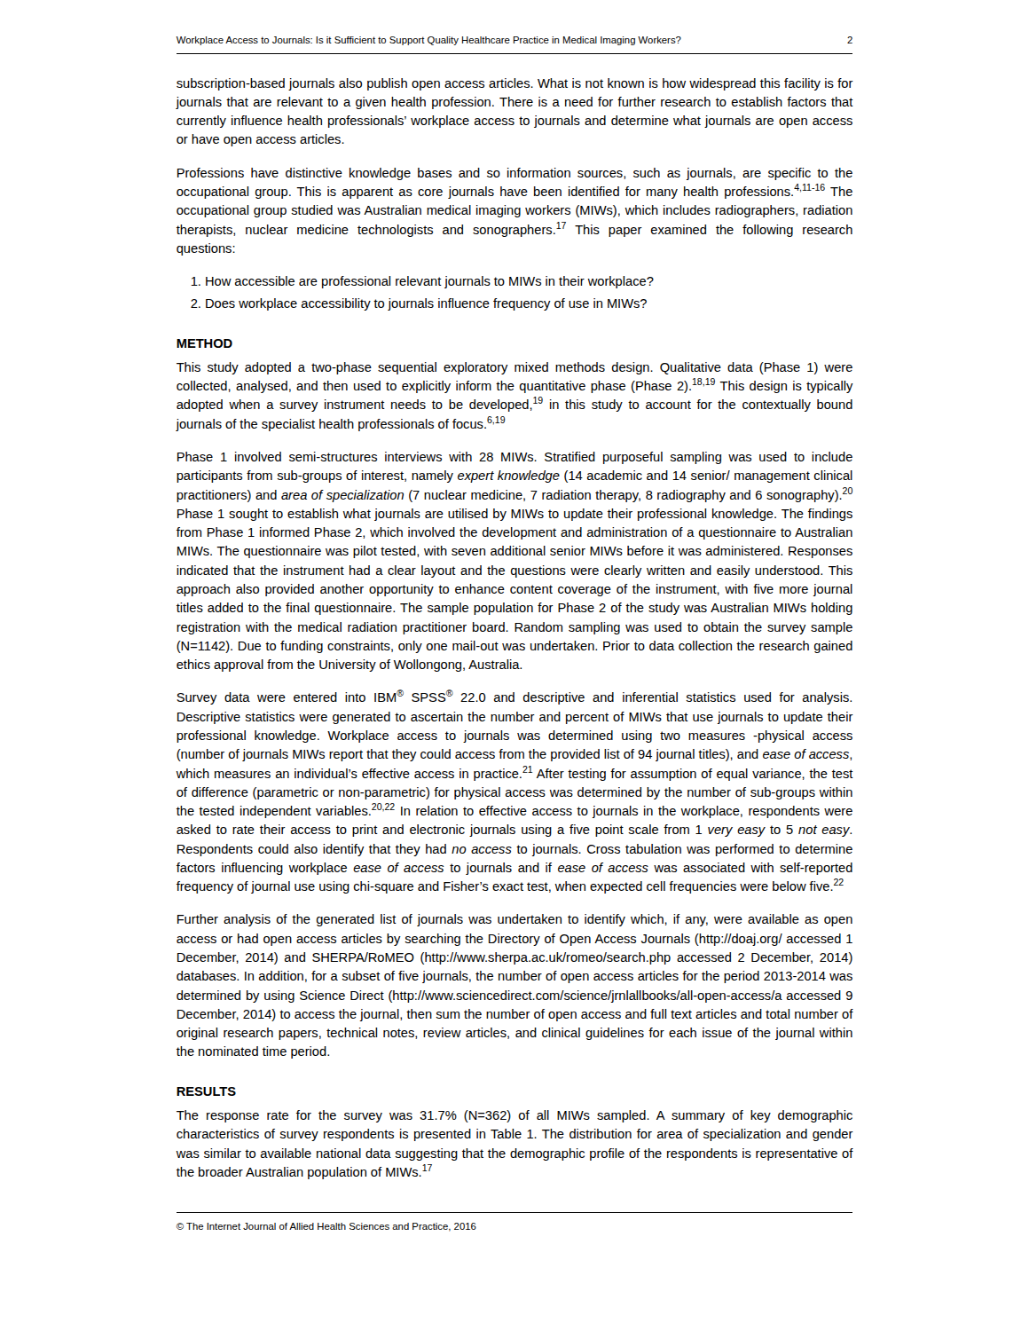Workplace Access to Journals: Is it Sufficient to Support Quality Healthcare Practice in Medical Imaging Workers? 2
subscription-based journals also publish open access articles. What is not known is how widespread this facility is for journals that are relevant to a given health profession. There is a need for further research to establish factors that currently influence health professionals’ workplace access to journals and determine what journals are open access or have open access articles.
Professions have distinctive knowledge bases and so information sources, such as journals, are specific to the occupational group. This is apparent as core journals have been identified for many health professions.4,11-16 The occupational group studied was Australian medical imaging workers (MIWs), which includes radiographers, radiation therapists, nuclear medicine technologists and sonographers.17 This paper examined the following research questions:
How accessible are professional relevant journals to MIWs in their workplace?
Does workplace accessibility to journals influence frequency of use in MIWs?
Method
This study adopted a two-phase sequential exploratory mixed methods design. Qualitative data (Phase 1) were collected, analysed, and then used to explicitly inform the quantitative phase (Phase 2).18,19 This design is typically adopted when a survey instrument needs to be developed,19 in this study to account for the contextually bound journals of the specialist health professionals of focus.6,19
Phase 1 involved semi-structures interviews with 28 MIWs. Stratified purposeful sampling was used to include participants from sub-groups of interest, namely expert knowledge (14 academic and 14 senior/ management clinical practitioners) and area of specialization (7 nuclear medicine, 7 radiation therapy, 8 radiography and 6 sonography).20 Phase 1 sought to establish what journals are utilised by MIWs to update their professional knowledge. The findings from Phase 1 informed Phase 2, which involved the development and administration of a questionnaire to Australian MIWs. The questionnaire was pilot tested, with seven additional senior MIWs before it was administered. Responses indicated that the instrument had a clear layout and the questions were clearly written and easily understood. This approach also provided another opportunity to enhance content coverage of the instrument, with five more journal titles added to the final questionnaire. The sample population for Phase 2 of the study was Australian MIWs holding registration with the medical radiation practitioner board. Random sampling was used to obtain the survey sample (N=1142). Due to funding constraints, only one mail-out was undertaken. Prior to data collection the research gained ethics approval from the University of Wollongong, Australia.
Survey data were entered into IBM® SPSS® 22.0 and descriptive and inferential statistics used for analysis. Descriptive statistics were generated to ascertain the number and percent of MIWs that use journals to update their professional knowledge. Workplace access to journals was determined using two measures -physical access (number of journals MIWs report that they could access from the provided list of 94 journal titles), and ease of access, which measures an individual’s effective access in practice.21 After testing for assumption of equal variance, the test of difference (parametric or non-parametric) for physical access was determined by the number of sub-groups within the tested independent variables.20,22 In relation to effective access to journals in the workplace, respondents were asked to rate their access to print and electronic journals using a five point scale from 1 very easy to 5 not easy. Respondents could also identify that they had no access to journals. Cross tabulation was performed to determine factors influencing workplace ease of access to journals and if ease of access was associated with self-reported frequency of journal use using chi-square and Fisher’s exact test, when expected cell frequencies were below five.22
Further analysis of the generated list of journals was undertaken to identify which, if any, were available as open access or had open access articles by searching the Directory of Open Access Journals (http://doaj.org/ accessed 1 December, 2014) and SHERPA/RoMEO (http://www.sherpa.ac.uk/romeo/search.php accessed 2 December, 2014) databases. In addition, for a subset of five journals, the number of open access articles for the period 2013-2014 was determined by using Science Direct (http://www.sciencedirect.com/science/jrnlallbooks/all-open-access/a accessed 9 December, 2014) to access the journal, then sum the number of open access and full text articles and total number of original research papers, technical notes, review articles, and clinical guidelines for each issue of the journal within the nominated time period.
Results
The response rate for the survey was 31.7% (N=362) of all MIWs sampled. A summary of key demographic characteristics of survey respondents is presented in Table 1. The distribution for area of specialization and gender was similar to available national data suggesting that the demographic profile of the respondents is representative of the broader Australian population of MIWs.17
© The Internet Journal of Allied Health Sciences and Practice, 2016